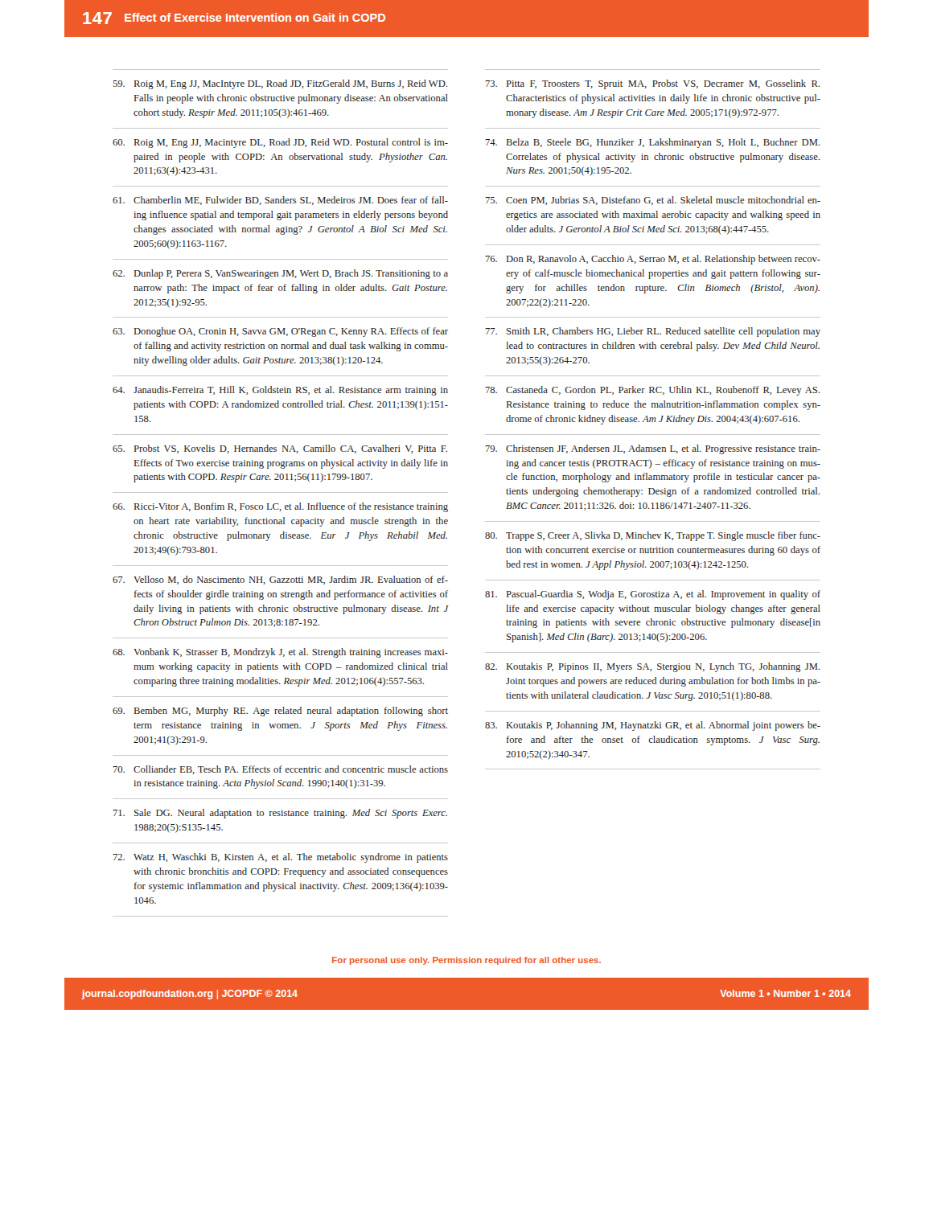147 Effect of Exercise Intervention on Gait in COPD
59. Roig M, Eng JJ, MacIntyre DL, Road JD, FitzGerald JM, Burns J, Reid WD. Falls in people with chronic obstructive pulmonary disease: An observational cohort study. Respir Med. 2011;105(3):461-469.
60. Roig M, Eng JJ, Macintyre DL, Road JD, Reid WD. Postural control is impaired in people with COPD: An observational study. Physiother Can. 2011;63(4):423-431.
61. Chamberlin ME, Fulwider BD, Sanders SL, Medeiros JM. Does fear of falling influence spatial and temporal gait parameters in elderly persons beyond changes associated with normal aging? J Gerontol A Biol Sci Med Sci. 2005;60(9):1163-1167.
62. Dunlap P, Perera S, VanSwearingen JM, Wert D, Brach JS. Transitioning to a narrow path: The impact of fear of falling in older adults. Gait Posture. 2012;35(1):92-95.
63. Donoghue OA, Cronin H, Savva GM, O'Regan C, Kenny RA. Effects of fear of falling and activity restriction on normal and dual task walking in community dwelling older adults. Gait Posture. 2013;38(1):120-124.
64. Janaudis-Ferreira T, Hill K, Goldstein RS, et al. Resistance arm training in patients with COPD: A randomized controlled trial. Chest. 2011;139(1):151-158.
65. Probst VS, Kovelis D, Hernandes NA, Camillo CA, Cavalheri V, Pitta F. Effects of Two exercise training programs on physical activity in daily life in patients with COPD. Respir Care. 2011;56(11):1799-1807.
66. Ricci-Vitor A, Bonfim R, Fosco LC, et al. Influence of the resistance training on heart rate variability, functional capacity and muscle strength in the chronic obstructive pulmonary disease. Eur J Phys Rehabil Med. 2013;49(6):793-801.
67. Velloso M, do Nascimento NH, Gazzotti MR, Jardim JR. Evaluation of effects of shoulder girdle training on strength and performance of activities of daily living in patients with chronic obstructive pulmonary disease. Int J Chron Obstruct Pulmon Dis. 2013;8:187-192.
68. Vonbank K, Strasser B, Mondrzyk J, et al. Strength training increases maximum working capacity in patients with COPD – randomized clinical trial comparing three training modalities. Respir Med. 2012;106(4):557-563.
69. Bemben MG, Murphy RE. Age related neural adaptation following short term resistance training in women. J Sports Med Phys Fitness. 2001;41(3):291-9.
70. Colliander EB, Tesch PA. Effects of eccentric and concentric muscle actions in resistance training. Acta Physiol Scand. 1990;140(1):31-39.
71. Sale DG. Neural adaptation to resistance training. Med Sci Sports Exerc. 1988;20(5):S135-145.
72. Watz H, Waschki B, Kirsten A, et al. The metabolic syndrome in patients with chronic bronchitis and COPD: Frequency and associated consequences for systemic inflammation and physical inactivity. Chest. 2009;136(4):1039-1046.
73. Pitta F, Troosters T, Spruit MA, Probst VS, Decramer M, Gosselink R. Characteristics of physical activities in daily life in chronic obstructive pulmonary disease. Am J Respir Crit Care Med. 2005;171(9):972-977.
74. Belza B, Steele BG, Hunziker J, Lakshminaryan S, Holt L, Buchner DM. Correlates of physical activity in chronic obstructive pulmonary disease. Nurs Res. 2001;50(4):195-202.
75. Coen PM, Jubrias SA, Distefano G, et al. Skeletal muscle mitochondrial energetics are associated with maximal aerobic capacity and walking speed in older adults. J Gerontol A Biol Sci Med Sci. 2013;68(4):447-455.
76. Don R, Ranavolo A, Cacchio A, Serrao M, et al. Relationship between recovery of calf-muscle biomechanical properties and gait pattern following surgery for achilles tendon rupture. Clin Biomech (Bristol, Avon). 2007;22(2):211-220.
77. Smith LR, Chambers HG, Lieber RL. Reduced satellite cell population may lead to contractures in children with cerebral palsy. Dev Med Child Neurol. 2013;55(3):264-270.
78. Castaneda C, Gordon PL, Parker RC, Uhlin KL, Roubenoff R, Levey AS. Resistance training to reduce the malnutrition-inflammation complex syndrome of chronic kidney disease. Am J Kidney Dis. 2004;43(4):607-616.
79. Christensen JF, Andersen JL, Adamsen L, et al. Progressive resistance training and cancer testis (PROTRACT) – efficacy of resistance training on muscle function, morphology and inflammatory profile in testicular cancer patients undergoing chemotherapy: Design of a randomized controlled trial. BMC Cancer. 2011;11:326. doi: 10.1186/1471-2407-11-326.
80. Trappe S, Creer A, Slivka D, Minchev K, Trappe T. Single muscle fiber function with concurrent exercise or nutrition countermeasures during 60 days of bed rest in women. J Appl Physiol. 2007;103(4):1242-1250.
81. Pascual-Guardia S, Wodja E, Gorostiza A, et al. Improvement in quality of life and exercise capacity without muscular biology changes after general training in patients with severe chronic obstructive pulmonary disease[in Spanish]. Med Clin (Barc). 2013;140(5):200-206.
82. Koutakis P, Pipinos II, Myers SA, Stergiou N, Lynch TG, Johanning JM. Joint torques and powers are reduced during ambulation for both limbs in patients with unilateral claudication. J Vasc Surg. 2010;51(1):80-88.
83. Koutakis P, Johanning JM, Haynatzki GR, et al. Abnormal joint powers before and after the onset of claudication symptoms. J Vasc Surg. 2010;52(2):340-347.
For personal use only. Permission required for all other uses.
journal.copdfoundation.org | JCOPDF © 2014
Volume 1 • Number 1 • 2014